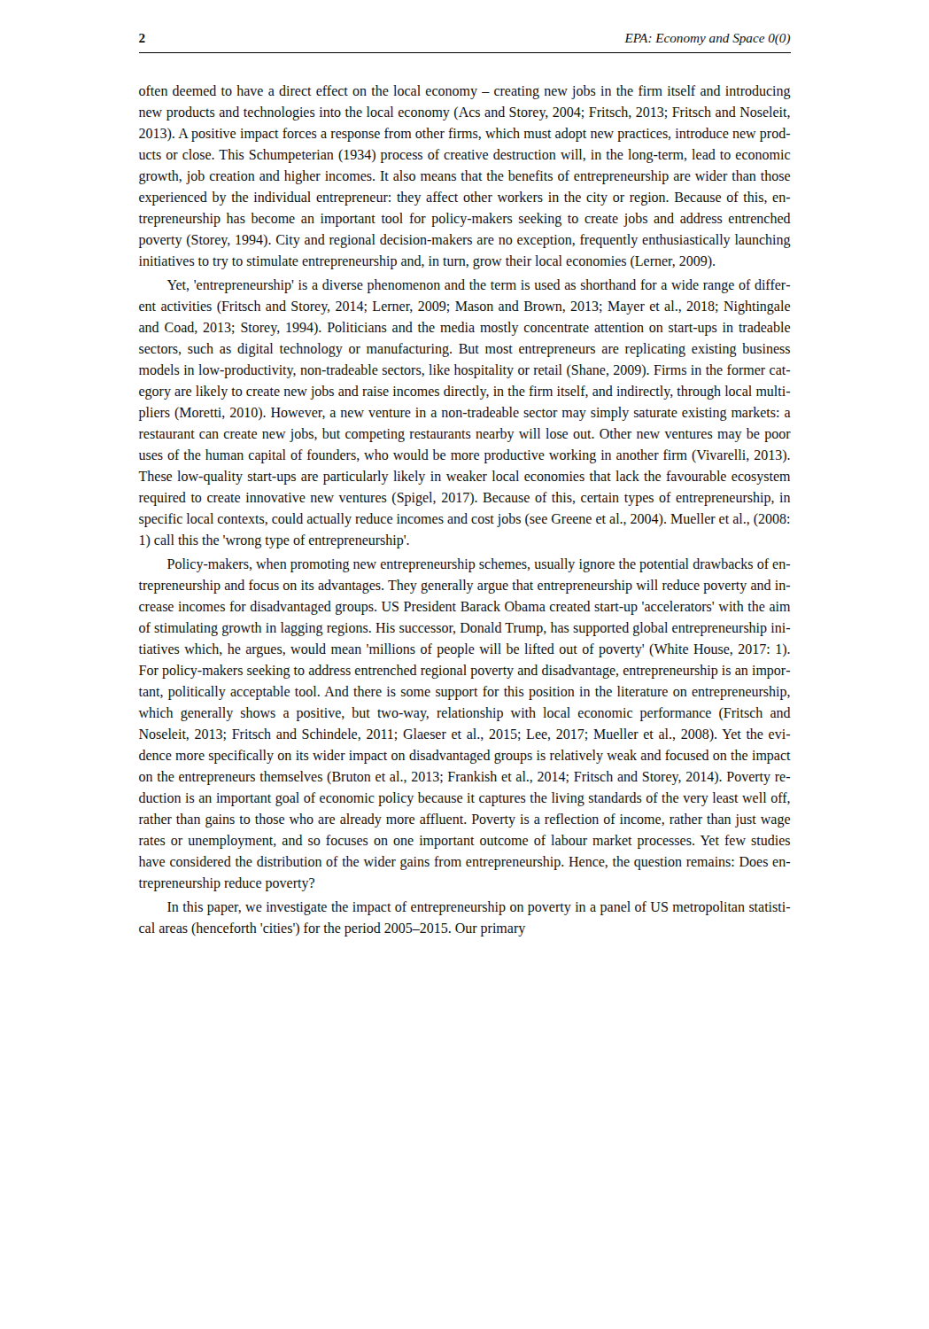2 EPA: Economy and Space 0(0)
often deemed to have a direct effect on the local economy – creating new jobs in the firm itself and introducing new products and technologies into the local economy (Acs and Storey, 2004; Fritsch, 2013; Fritsch and Noseleit, 2013). A positive impact forces a response from other firms, which must adopt new practices, introduce new products or close. This Schumpeterian (1934) process of creative destruction will, in the long-term, lead to economic growth, job creation and higher incomes. It also means that the benefits of entrepreneurship are wider than those experienced by the individual entrepreneur: they affect other workers in the city or region. Because of this, entrepreneurship has become an important tool for policy-makers seeking to create jobs and address entrenched poverty (Storey, 1994). City and regional decision-makers are no exception, frequently enthusiastically launching initiatives to try to stimulate entrepreneurship and, in turn, grow their local economies (Lerner, 2009).
Yet, 'entrepreneurship' is a diverse phenomenon and the term is used as shorthand for a wide range of different activities (Fritsch and Storey, 2014; Lerner, 2009; Mason and Brown, 2013; Mayer et al., 2018; Nightingale and Coad, 2013; Storey, 1994). Politicians and the media mostly concentrate attention on start-ups in tradeable sectors, such as digital technology or manufacturing. But most entrepreneurs are replicating existing business models in low-productivity, non-tradeable sectors, like hospitality or retail (Shane, 2009). Firms in the former category are likely to create new jobs and raise incomes directly, in the firm itself, and indirectly, through local multipliers (Moretti, 2010). However, a new venture in a non-tradeable sector may simply saturate existing markets: a restaurant can create new jobs, but competing restaurants nearby will lose out. Other new ventures may be poor uses of the human capital of founders, who would be more productive working in another firm (Vivarelli, 2013). These low-quality start-ups are particularly likely in weaker local economies that lack the favourable ecosystem required to create innovative new ventures (Spigel, 2017). Because of this, certain types of entrepreneurship, in specific local contexts, could actually reduce incomes and cost jobs (see Greene et al., 2004). Mueller et al., (2008: 1) call this the 'wrong type of entrepreneurship'.
Policy-makers, when promoting new entrepreneurship schemes, usually ignore the potential drawbacks of entrepreneurship and focus on its advantages. They generally argue that entrepreneurship will reduce poverty and increase incomes for disadvantaged groups. US President Barack Obama created start-up 'accelerators' with the aim of stimulating growth in lagging regions. His successor, Donald Trump, has supported global entrepreneurship initiatives which, he argues, would mean 'millions of people will be lifted out of poverty' (White House, 2017: 1). For policy-makers seeking to address entrenched regional poverty and disadvantage, entrepreneurship is an important, politically acceptable tool. And there is some support for this position in the literature on entrepreneurship, which generally shows a positive, but two-way, relationship with local economic performance (Fritsch and Noseleit, 2013; Fritsch and Schindele, 2011; Glaeser et al., 2015; Lee, 2017; Mueller et al., 2008). Yet the evidence more specifically on its wider impact on disadvantaged groups is relatively weak and focused on the impact on the entrepreneurs themselves (Bruton et al., 2013; Frankish et al., 2014; Fritsch and Storey, 2014). Poverty reduction is an important goal of economic policy because it captures the living standards of the very least well off, rather than gains to those who are already more affluent. Poverty is a reflection of income, rather than just wage rates or unemployment, and so focuses on one important outcome of labour market processes. Yet few studies have considered the distribution of the wider gains from entrepreneurship. Hence, the question remains: Does entrepreneurship reduce poverty?
In this paper, we investigate the impact of entrepreneurship on poverty in a panel of US metropolitan statistical areas (henceforth 'cities') for the period 2005–2015. Our primary